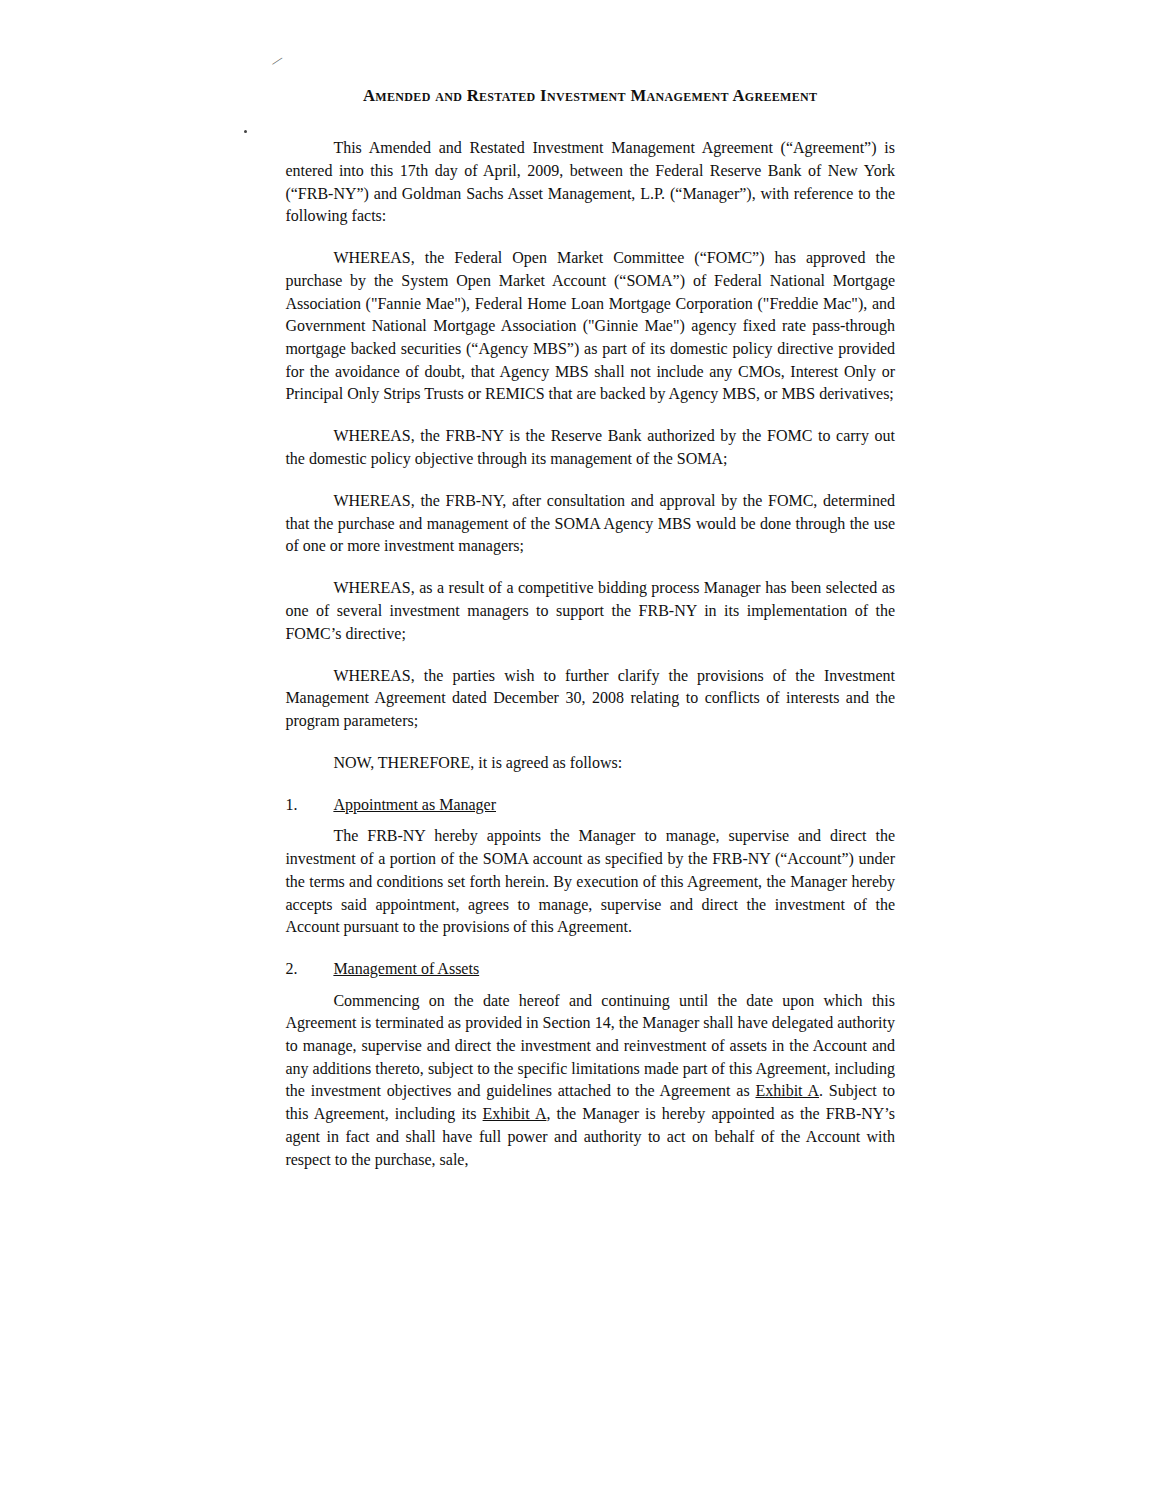⁄
Amended and Restated Investment Management Agreement
This Amended and Restated Investment Management Agreement (“Agreement”) is entered into this 17th day of April, 2009, between the Federal Reserve Bank of New York (“FRB-NY”) and Goldman Sachs Asset Management, L.P. (“Manager”), with reference to the following facts:
WHEREAS, the Federal Open Market Committee (“FOMC”) has approved the purchase by the System Open Market Account (“SOMA”) of Federal National Mortgage Association ("Fannie Mae"), Federal Home Loan Mortgage Corporation ("Freddie Mac"), and Government National Mortgage Association ("Ginnie Mae") agency fixed rate pass-through mortgage backed securities (“Agency MBS”) as part of its domestic policy directive provided for the avoidance of doubt, that Agency MBS shall not include any CMOs, Interest Only or Principal Only Strips Trusts or REMICS that are backed by Agency MBS, or MBS derivatives;
WHEREAS, the FRB-NY is the Reserve Bank authorized by the FOMC to carry out the domestic policy objective through its management of the SOMA;
WHEREAS, the FRB-NY, after consultation and approval by the FOMC, determined that the purchase and management of the SOMA Agency MBS would be done through the use of one or more investment managers;
WHEREAS, as a result of a competitive bidding process Manager has been selected as one of several investment managers to support the FRB-NY in its implementation of the FOMC’s directive;
WHEREAS, the parties wish to further clarify the provisions of the Investment Management Agreement dated December 30, 2008 relating to conflicts of interests and the program parameters;
NOW, THEREFORE, it is agreed as follows:
1. Appointment as Manager
The FRB-NY hereby appoints the Manager to manage, supervise and direct the investment of a portion of the SOMA account as specified by the FRB-NY (“Account”) under the terms and conditions set forth herein. By execution of this Agreement, the Manager hereby accepts said appointment, agrees to manage, supervise and direct the investment of the Account pursuant to the provisions of this Agreement.
2. Management of Assets
Commencing on the date hereof and continuing until the date upon which this Agreement is terminated as provided in Section 14, the Manager shall have delegated authority to manage, supervise and direct the investment and reinvestment of assets in the Account and any additions thereto, subject to the specific limitations made part of this Agreement, including the investment objectives and guidelines attached to the Agreement as Exhibit A. Subject to this Agreement, including its Exhibit A, the Manager is hereby appointed as the FRB-NY’s agent in fact and shall have full power and authority to act on behalf of the Account with respect to the purchase, sale,